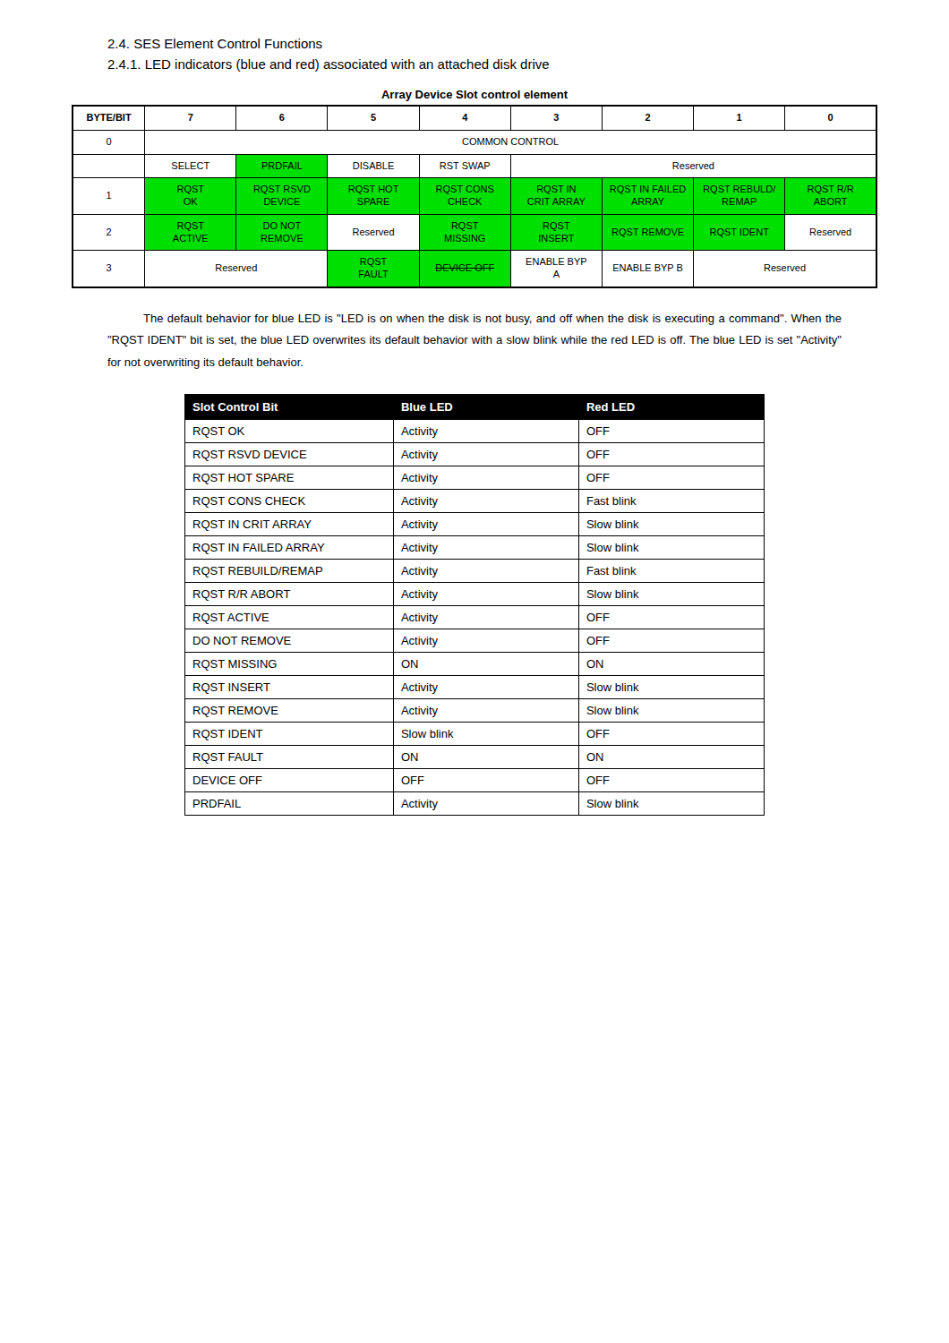2.4. SES Element Control Functions
2.4.1. LED indicators (blue and red) associated with an attached disk drive
Array Device Slot control element
| BYTE/BIT | 7 | 6 | 5 | 4 | 3 | 2 | 1 | 0 |
| --- | --- | --- | --- | --- | --- | --- | --- | --- |
| 0 | COMMON CONTROL |
| | SELECT | PRDFAIL | DISABLE | RST SWAP | Reserved |
| 1 | RQST OK | RQST RSVD DEVICE | RQST HOT SPARE | RQST CONS CHECK | RQST IN CRIT ARRAY | RQST IN FAILED ARRAY | RQST REBULD/ REMAP | RQST R/R ABORT |
| 2 | RQST ACTIVE | DO NOT REMOVE | Reserved | RQST MISSING | RQST INSERT | RQST REMOVE | RQST IDENT | Reserved |
| 3 | Reserved | RQST FAULT | DEVICE OFF | ENABLE BYP A | ENABLE BYP B | Reserved |
The default behavior for blue LED is "LED is on when the disk is not busy, and off when the disk is executing a command". When the "RQST IDENT" bit is set, the blue LED overwrites its default behavior with a slow blink while the red LED is off. The blue LED is set "Activity" for not overwriting its default behavior.
| Slot Control Bit | Blue LED | Red LED |
| --- | --- | --- |
| RQST OK | Activity | OFF |
| RQST RSVD DEVICE | Activity | OFF |
| RQST HOT SPARE | Activity | OFF |
| RQST CONS CHECK | Activity | Fast blink |
| RQST IN CRIT ARRAY | Activity | Slow blink |
| RQST IN FAILED ARRAY | Activity | Slow blink |
| RQST REBUILD/REMAP | Activity | Fast blink |
| RQST R/R ABORT | Activity | Slow blink |
| RQST ACTIVE | Activity | OFF |
| DO NOT REMOVE | Activity | OFF |
| RQST MISSING | ON | ON |
| RQST INSERT | Activity | Slow blink |
| RQST REMOVE | Activity | Slow blink |
| RQST IDENT | Slow blink | OFF |
| RQST FAULT | ON | ON |
| DEVICE OFF | OFF | OFF |
| PRDFAIL | Activity | Slow blink |